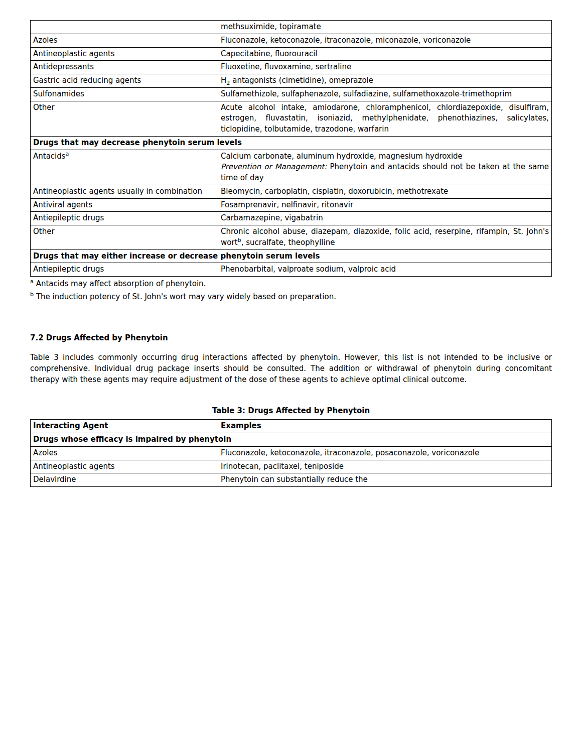| | methsuximide, topiramate |
| Azoles | Fluconazole, ketoconazole, itraconazole, miconazole, voriconazole |
| Antineoplastic agents | Capecitabine, fluorouracil |
| Antidepressants | Fluoxetine, fluvoxamine, sertraline |
| Gastric acid reducing agents | H 2 antagonists (cimetidine), omeprazole |
| Sulfonamides | Sulfamethizole, sulfaphenazole, sulfadiazine, sulfamethoxazole-trimethoprim |
| Other | Acute alcohol intake, amiodarone, chloramphenicol, chlordiazepoxide, disulfiram, estrogen, fluvastatin, isoniazid, methylphenidate, phenothiazines, salicylates, ticlopidine, tolbutamide, trazodone, warfarin |
| Drugs that may decrease phenytoin serum levels |
| Antacids a | Calcium carbonate, aluminum hydroxide, magnesium hydroxide Prevention or Management: Phenytoin and antacids should not be taken at the same time of day |
| Antineoplastic agents usually in combination | Bleomycin, carboplatin, cisplatin, doxorubicin, methotrexate |
| Antiviral agents | Fosamprenavir, nelfinavir, ritonavir |
| Antiepileptic drugs | Carbamazepine, vigabatrin |
| Other | Chronic alcohol abuse, diazepam, diazoxide, folic acid, reserpine, rifampin, St. John's wort b , sucralfate, theophylline |
| Drugs that may either increase or decrease phenytoin serum levels |
| Antiepileptic drugs | Phenobarbital, valproate sodium, valproic acid |
a Antacids may affect absorption of phenytoin.
b The induction potency of St. John's wort may vary widely based on preparation.
7.2 Drugs Affected by Phenytoin
Table 3 includes commonly occurring drug interactions affected by phenytoin. However, this list is not intended to be inclusive or comprehensive. Individual drug package inserts should be consulted. The addition or withdrawal of phenytoin during concomitant therapy with these agents may require adjustment of the dose of these agents to achieve optimal clinical outcome.
Table 3: Drugs Affected by Phenytoin
| Interacting Agent | Examples |
| Drugs whose efficacy is impaired by phenytoin |
| Azoles | Fluconazole, ketoconazole, itraconazole, posaconazole, voriconazole |
| Antineoplastic agents | Irinotecan, paclitaxel, teniposide |
| Delavirdine | Phenytoin can substantially reduce the |